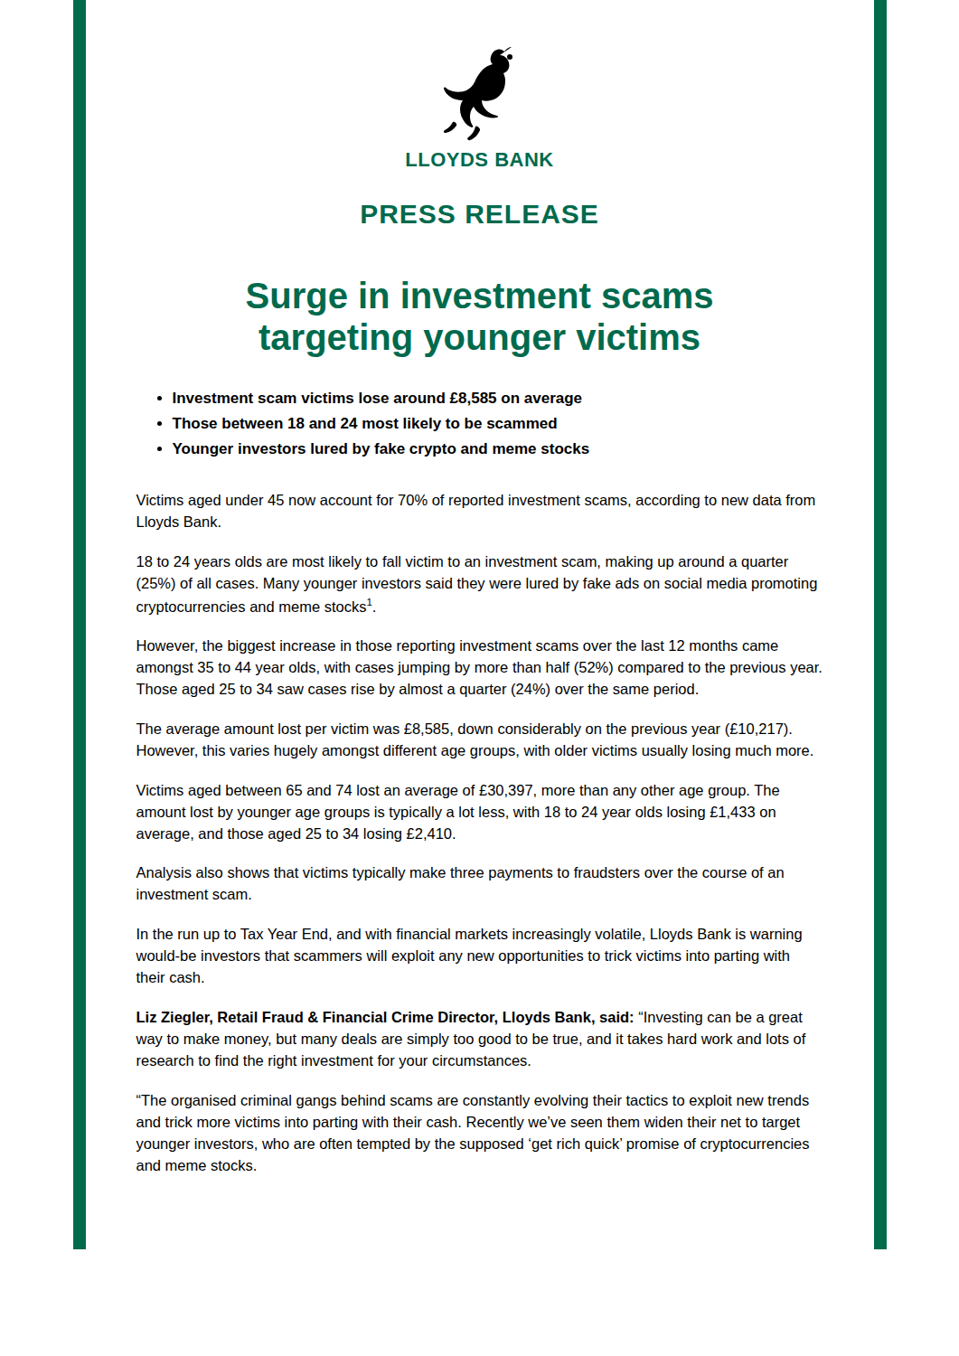LLOYDS BANK
PRESS RELEASE
Surge in investment scams
targeting younger victims
Investment scam victims lose around £8,585 on average
Those between 18 and 24 most likely to be scammed
Younger investors lured by fake crypto and meme stocks
Victims aged under 45 now account for 70% of reported investment scams, according to new data from Lloyds Bank.
18 to 24 years olds are most likely to fall victim to an investment scam, making up around a quarter (25%) of all cases. Many younger investors said they were lured by fake ads on social media promoting cryptocurrencies and meme stocks1.
However, the biggest increase in those reporting investment scams over the last 12 months came amongst 35 to 44 year olds, with cases jumping by more than half (52%) compared to the previous year. Those aged 25 to 34 saw cases rise by almost a quarter (24%) over the same period.
The average amount lost per victim was £8,585, down considerably on the previous year (£10,217). However, this varies hugely amongst different age groups, with older victims usually losing much more.
Victims aged between 65 and 74 lost an average of £30,397, more than any other age group. The amount lost by younger age groups is typically a lot less, with 18 to 24 year olds losing £1,433 on average, and those aged 25 to 34 losing £2,410.
Analysis also shows that victims typically make three payments to fraudsters over the course of an investment scam.
In the run up to Tax Year End, and with financial markets increasingly volatile, Lloyds Bank is warning would-be investors that scammers will exploit any new opportunities to trick victims into parting with their cash.
Liz Ziegler, Retail Fraud & Financial Crime Director, Lloyds Bank, said: “Investing can be a great way to make money, but many deals are simply too good to be true, and it takes hard work and lots of research to find the right investment for your circumstances.
“The organised criminal gangs behind scams are constantly evolving their tactics to exploit new trends and trick more victims into parting with their cash. Recently we’ve seen them widen their net to target younger investors, who are often tempted by the supposed ‘get rich quick’ promise of cryptocurrencies and meme stocks.